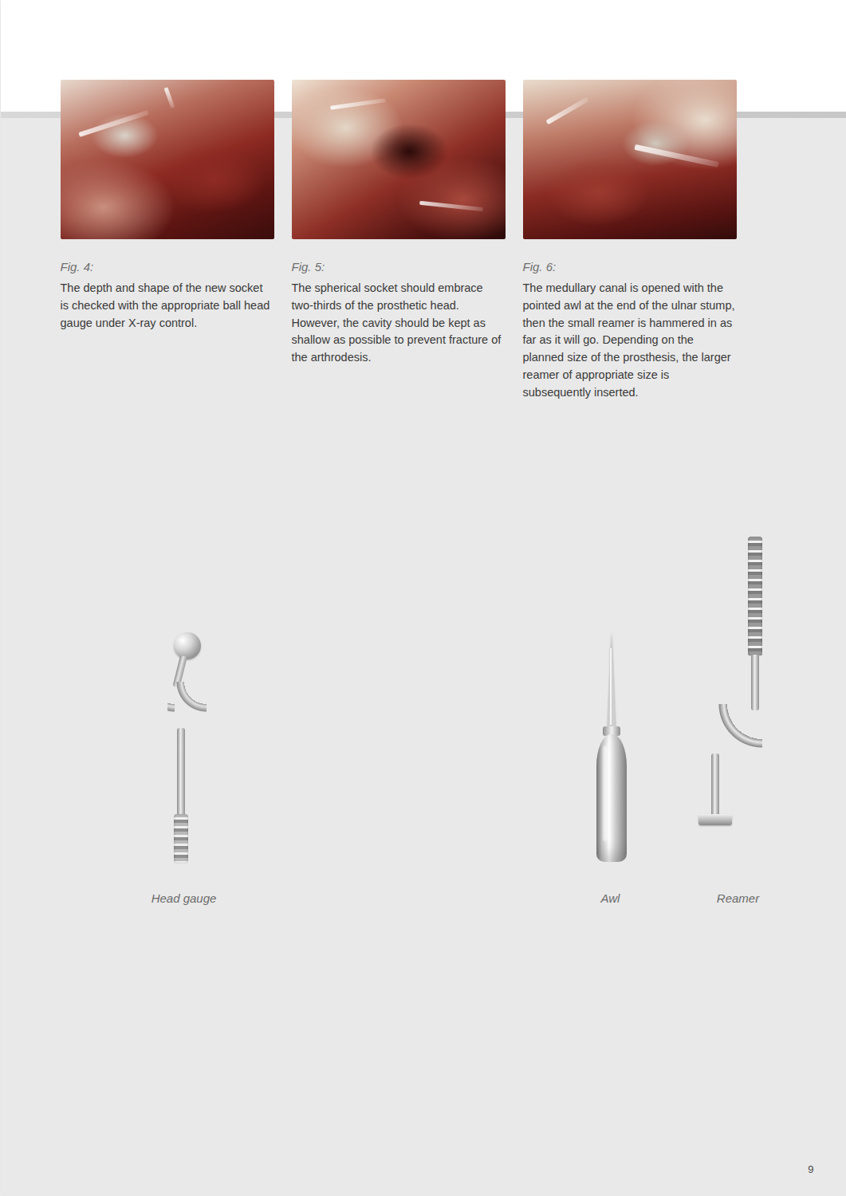Fig. 4:
The depth and shape of the new socket is checked with the appropriate ball head gauge under X-ray control.
Fig. 5:
The spherical socket should embrace two-thirds of the prosthetic head. However, the cavity should be kept as shallow as possible to prevent fracture of the arthrodesis.
Fig. 6:
The medullary canal is opened with the pointed awl at the end of the ulnar stump, then the small reamer is hammered in as far as it will go. Depending on the planned size of the prosthesis, the larger reamer of appropriate size is subsequently inserted.
Head gauge
Awl
Reamer
9